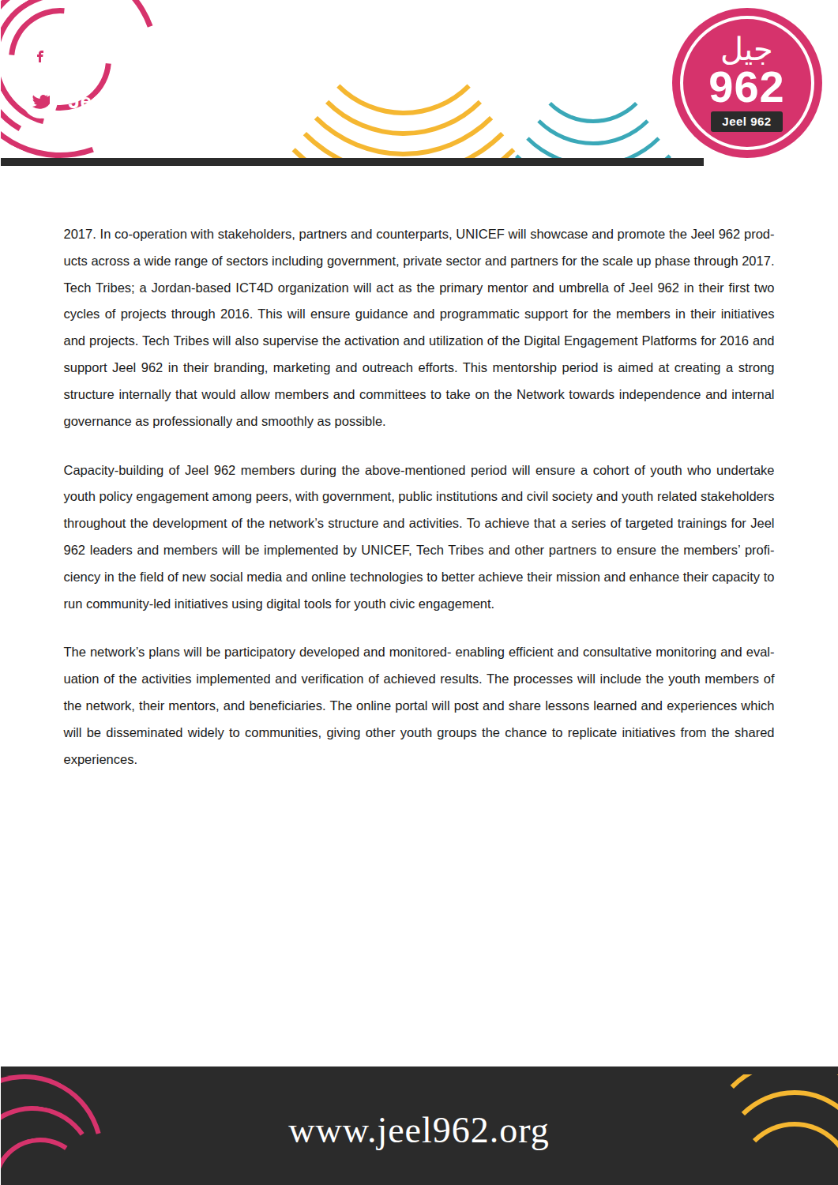Jeel962
Jeel962
جيل
962
Jeel 962
2017. In co-operation with stakeholders, partners and counterparts, UNICEF will showcase and promote the Jeel 962 products across a wide range of sectors including government, private sector and partners for the scale up phase through 2017. Tech Tribes; a Jordan-based ICT4D organization will act as the primary mentor and umbrella of Jeel 962 in their first two cycles of projects through 2016. This will ensure guidance and programmatic support for the members in their initiatives and projects. Tech Tribes will also supervise the activation and utilization of the Digital Engagement Platforms for 2016 and support Jeel 962 in their branding, marketing and outreach efforts. This mentorship period is aimed at creating a strong structure internally that would allow members and committees to take on the Network towards independence and internal governance as professionally and smoothly as possible.
Capacity-building of Jeel 962 members during the above-mentioned period will ensure a cohort of youth who undertake youth policy engagement among peers, with government, public institutions and civil society and youth related stakeholders throughout the development of the network’s structure and activities. To achieve that a series of targeted trainings for Jeel 962 leaders and members will be implemented by UNICEF, Tech Tribes and other partners to ensure the members’ proficiency in the field of new social media and online technologies to better achieve their mission and enhance their capacity to run community-led initiatives using digital tools for youth civic engagement.
The network’s plans will be participatory developed and monitored- enabling efficient and consultative monitoring and evaluation of the activities implemented and verification of achieved results. The processes will include the youth members of the network, their mentors, and beneficiaries. The online portal will post and share lessons learned and experiences which will be disseminated widely to communities, giving other youth groups the chance to replicate initiatives from the shared experiences.
www.jeel962.org